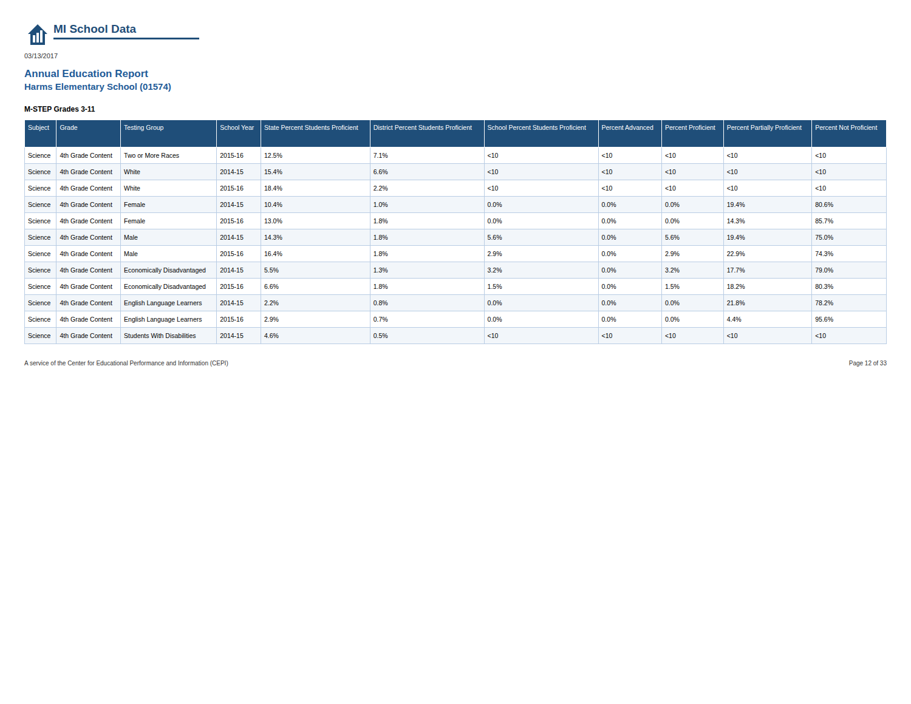MI School Data
03/13/2017
Annual Education Report
Harms Elementary School (01574)
M-STEP Grades 3-11
| Subject | Grade | Testing Group | School Year | State Percent Students Proficient | District Percent Students Proficient | School Percent Students Proficient | Percent Advanced | Percent Proficient | Percent Partially Proficient | Percent Not Proficient |
| --- | --- | --- | --- | --- | --- | --- | --- | --- | --- | --- |
| Science | 4th Grade Content | Two or More Races | 2015-16 | 12.5% | 7.1% | <10 | <10 | <10 | <10 | <10 |
| Science | 4th Grade Content | White | 2014-15 | 15.4% | 6.6% | <10 | <10 | <10 | <10 | <10 |
| Science | 4th Grade Content | White | 2015-16 | 18.4% | 2.2% | <10 | <10 | <10 | <10 | <10 |
| Science | 4th Grade Content | Female | 2014-15 | 10.4% | 1.0% | 0.0% | 0.0% | 0.0% | 19.4% | 80.6% |
| Science | 4th Grade Content | Female | 2015-16 | 13.0% | 1.8% | 0.0% | 0.0% | 0.0% | 14.3% | 85.7% |
| Science | 4th Grade Content | Male | 2014-15 | 14.3% | 1.8% | 5.6% | 0.0% | 5.6% | 19.4% | 75.0% |
| Science | 4th Grade Content | Male | 2015-16 | 16.4% | 1.8% | 2.9% | 0.0% | 2.9% | 22.9% | 74.3% |
| Science | 4th Grade Content | Economically Disadvantaged | 2014-15 | 5.5% | 1.3% | 3.2% | 0.0% | 3.2% | 17.7% | 79.0% |
| Science | 4th Grade Content | Economically Disadvantaged | 2015-16 | 6.6% | 1.8% | 1.5% | 0.0% | 1.5% | 18.2% | 80.3% |
| Science | 4th Grade Content | English Language Learners | 2014-15 | 2.2% | 0.8% | 0.0% | 0.0% | 0.0% | 21.8% | 78.2% |
| Science | 4th Grade Content | English Language Learners | 2015-16 | 2.9% | 0.7% | 0.0% | 0.0% | 0.0% | 4.4% | 95.6% |
| Science | 4th Grade Content | Students With Disabilities | 2014-15 | 4.6% | 0.5% | <10 | <10 | <10 | <10 | <10 |
A service of the Center for Educational Performance and Information (CEPI)
Page 12 of 33